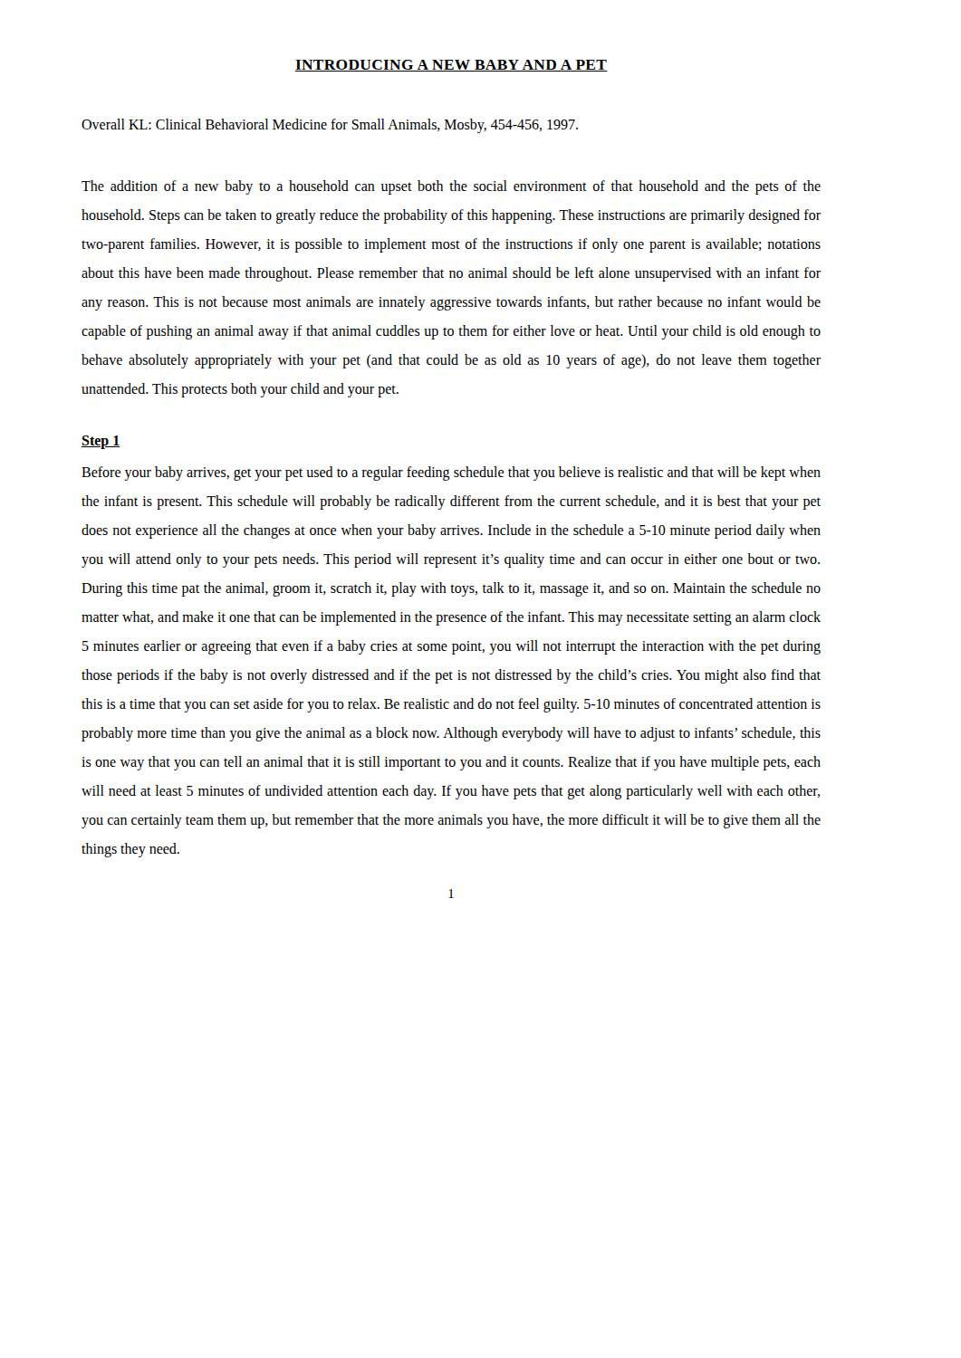Introducing a New Baby and a Pet
Overall KL: Clinical Behavioral Medicine for Small Animals, Mosby, 454-456, 1997.
The addition of a new baby to a household can upset both the social environment of that household and the pets of the household. Steps can be taken to greatly reduce the probability of this happening. These instructions are primarily designed for two-parent families. However, it is possible to implement most of the instructions if only one parent is available; notations about this have been made throughout. Please remember that no animal should be left alone unsupervised with an infant for any reason. This is not because most animals are innately aggressive towards infants, but rather because no infant would be capable of pushing an animal away if that animal cuddles up to them for either love or heat. Until your child is old enough to behave absolutely appropriately with your pet (and that could be as old as 10 years of age), do not leave them together unattended. This protects both your child and your pet.
Step 1
Before your baby arrives, get your pet used to a regular feeding schedule that you believe is realistic and that will be kept when the infant is present. This schedule will probably be radically different from the current schedule, and it is best that your pet does not experience all the changes at once when your baby arrives. Include in the schedule a 5-10 minute period daily when you will attend only to your pets needs. This period will represent it’s quality time and can occur in either one bout or two. During this time pat the animal, groom it, scratch it, play with toys, talk to it, massage it, and so on. Maintain the schedule no matter what, and make it one that can be implemented in the presence of the infant. This may necessitate setting an alarm clock 5 minutes earlier or agreeing that even if a baby cries at some point, you will not interrupt the interaction with the pet during those periods if the baby is not overly distressed and if the pet is not distressed by the child’s cries. You might also find that this is a time that you can set aside for you to relax. Be realistic and do not feel guilty. 5-10 minutes of concentrated attention is probably more time than you give the animal as a block now. Although everybody will have to adjust to infants’ schedule, this is one way that you can tell an animal that it is still important to you and it counts. Realize that if you have multiple pets, each will need at least 5 minutes of undivided attention each day. If you have pets that get along particularly well with each other, you can certainly team them up, but remember that the more animals you have, the more difficult it will be to give them all the things they need.
1